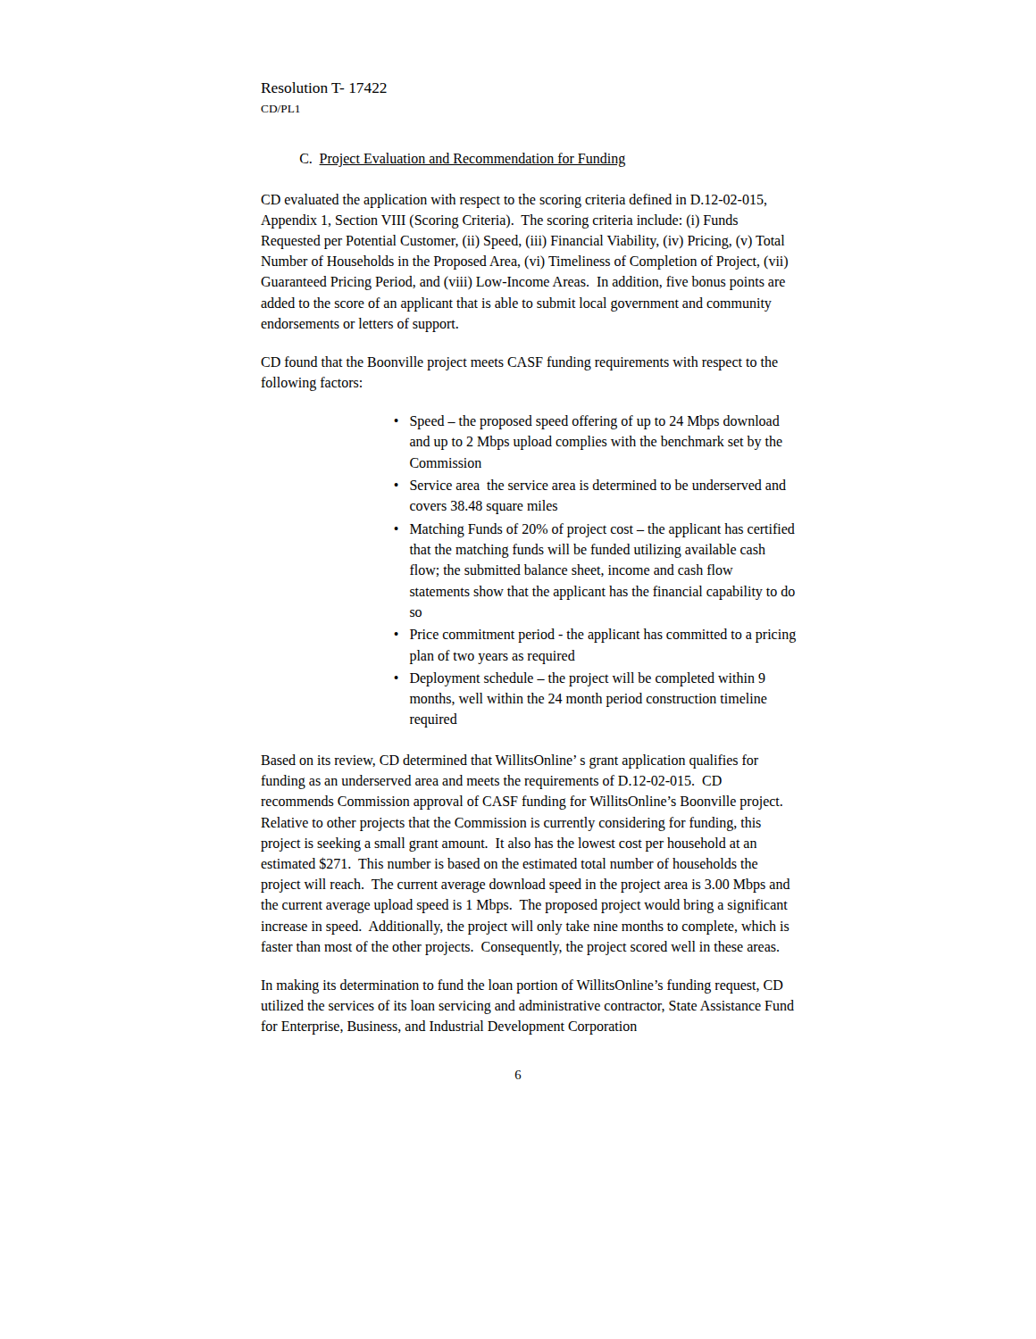Resolution T- 17422
CD/PL1
C. Project Evaluation and Recommendation for Funding
CD evaluated the application with respect to the scoring criteria defined in D.12-02-015, Appendix 1, Section VIII (Scoring Criteria). The scoring criteria include: (i) Funds Requested per Potential Customer, (ii) Speed, (iii) Financial Viability, (iv) Pricing, (v) Total Number of Households in the Proposed Area, (vi) Timeliness of Completion of Project, (vii) Guaranteed Pricing Period, and (viii) Low-Income Areas. In addition, five bonus points are added to the score of an applicant that is able to submit local government and community endorsements or letters of support.
CD found that the Boonville project meets CASF funding requirements with respect to the following factors:
Speed – the proposed speed offering of up to 24 Mbps download and up to 2 Mbps upload complies with the benchmark set by the Commission
Service area the service area is determined to be underserved and covers 38.48 square miles
Matching Funds of 20% of project cost – the applicant has certified that the matching funds will be funded utilizing available cash flow; the submitted balance sheet, income and cash flow statements show that the applicant has the financial capability to do so
Price commitment period - the applicant has committed to a pricing plan of two years as required
Deployment schedule – the project will be completed within 9 months, well within the 24 month period construction timeline required
Based on its review, CD determined that WillitsOnline’ s grant application qualifies for funding as an underserved area and meets the requirements of D.12-02-015. CD recommends Commission approval of CASF funding for WillitsOnline’s Boonville project. Relative to other projects that the Commission is currently considering for funding, this project is seeking a small grant amount. It also has the lowest cost per household at an estimated $271. This number is based on the estimated total number of households the project will reach. The current average download speed in the project area is 3.00 Mbps and the current average upload speed is 1 Mbps. The proposed project would bring a significant increase in speed. Additionally, the project will only take nine months to complete, which is faster than most of the other projects. Consequently, the project scored well in these areas.
In making its determination to fund the loan portion of WillitsOnline’s funding request, CD utilized the services of its loan servicing and administrative contractor, State Assistance Fund for Enterprise, Business, and Industrial Development Corporation
6